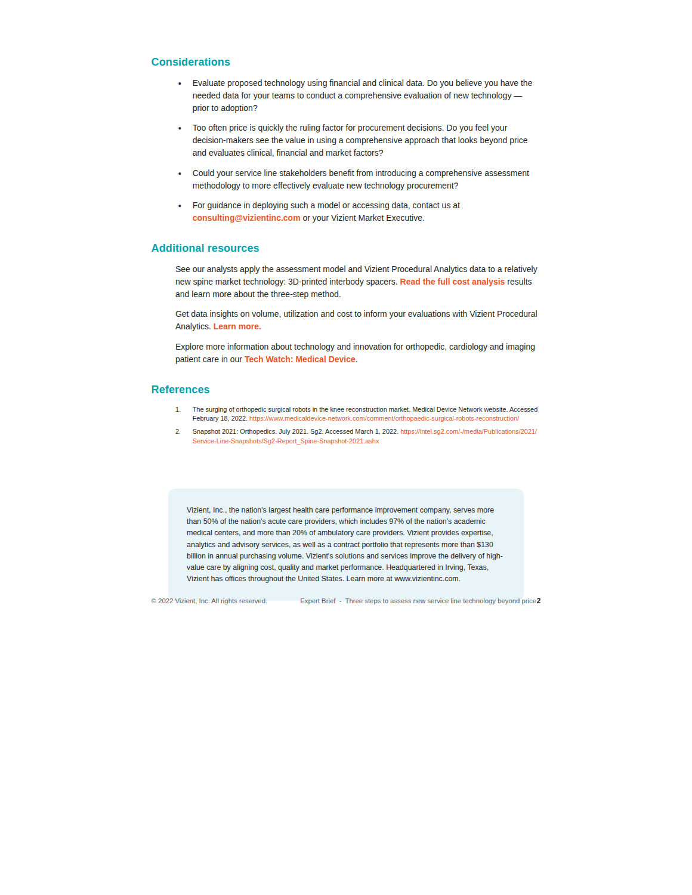Considerations
Evaluate proposed technology using financial and clinical data. Do you believe you have the needed data for your teams to conduct a comprehensive evaluation of new technology — prior to adoption?
Too often price is quickly the ruling factor for procurement decisions. Do you feel your decision-makers see the value in using a comprehensive approach that looks beyond price and evaluates clinical, financial and market factors?
Could your service line stakeholders benefit from introducing a comprehensive assessment methodology to more effectively evaluate new technology procurement?
For guidance in deploying such a model or accessing data, contact us at consulting@vizientinc.com or your Vizient Market Executive.
Additional resources
See our analysts apply the assessment model and Vizient Procedural Analytics data to a relatively new spine market technology: 3D-printed interbody spacers. Read the full cost analysis results and learn more about the three-step method.
Get data insights on volume, utilization and cost to inform your evaluations with Vizient Procedural Analytics. Learn more.
Explore more information about technology and innovation for orthopedic, cardiology and imaging patient care in our Tech Watch: Medical Device.
References
The surging of orthopedic surgical robots in the knee reconstruction market. Medical Device Network website. Accessed February 18, 2022. https://www.medicaldevice-network.com/comment/orthopaedic-surgical-robots-reconstruction/
Snapshot 2021: Orthopedics. July 2021. Sg2. Accessed March 1, 2022. https://intel.sg2.com/-/media/Publications/2021/Service-Line-Snapshots/Sg2-Report_Spine-Snapshot-2021.ashx
Vizient, Inc., the nation's largest health care performance improvement company, serves more than 50% of the nation's acute care providers, which includes 97% of the nation's academic medical centers, and more than 20% of ambulatory care providers. Vizient provides expertise, analytics and advisory services, as well as a contract portfolio that represents more than $130 billion in annual purchasing volume. Vizient's solutions and services improve the delivery of high-value care by aligning cost, quality and market performance. Headquartered in Irving, Texas, Vizient has offices throughout the United States. Learn more at www.vizientinc.com.
© 2022 Vizient, Inc. All rights reserved. Expert Brief - Three steps to assess new service line technology beyond price 2